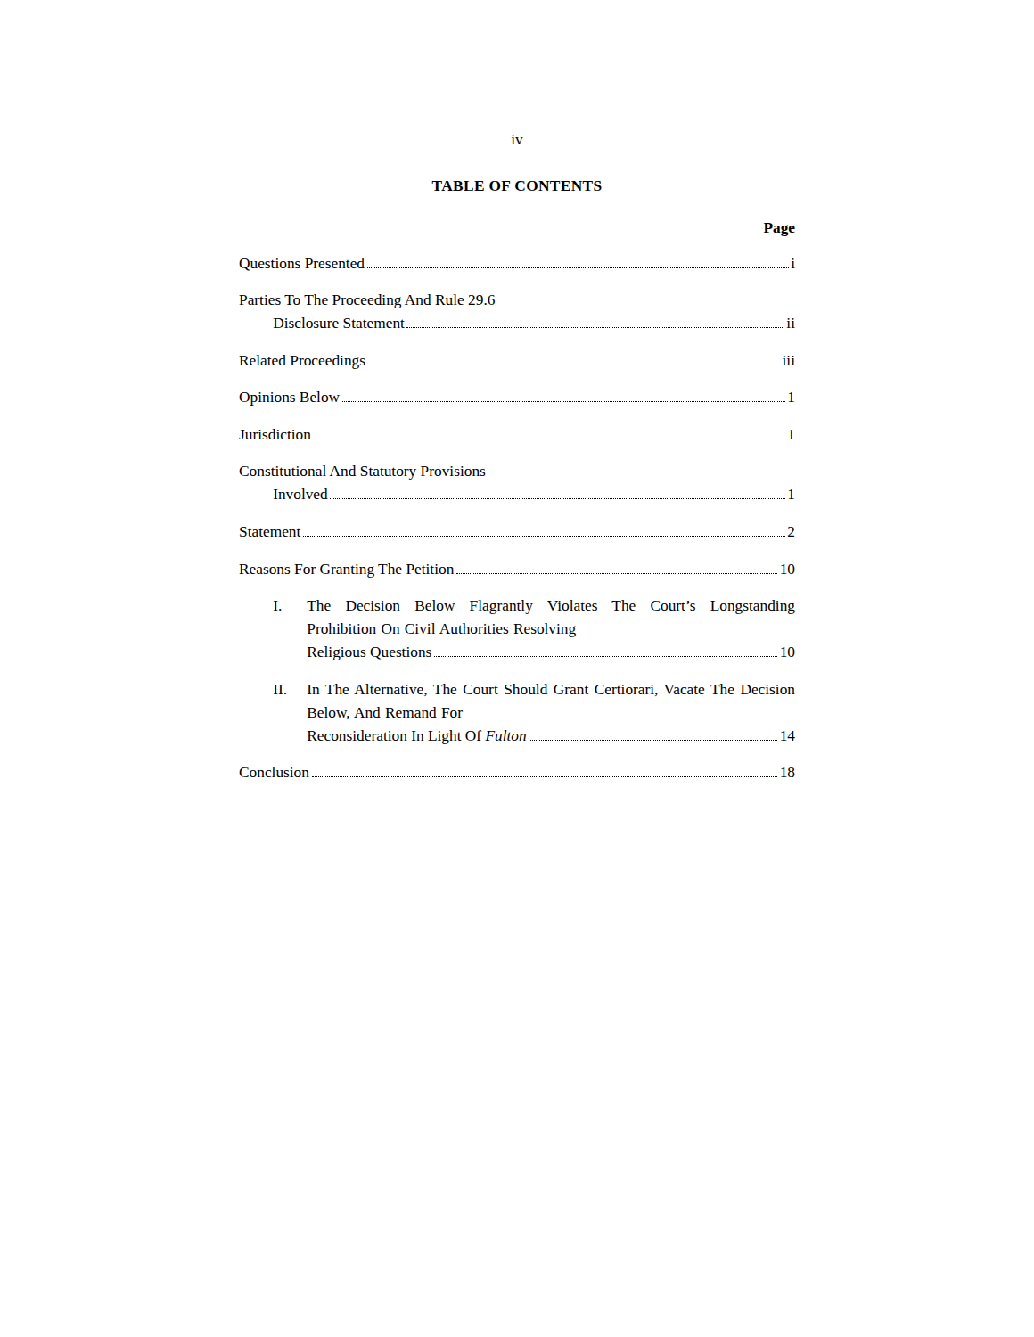iv
TABLE OF CONTENTS
Page
Questions Presented i
Parties To The Proceeding And Rule 29.6 Disclosure Statement ii
Related Proceedings iii
Opinions Below 1
Jurisdiction 1
Constitutional And Statutory Provisions Involved 1
Statement 2
Reasons For Granting The Petition 10
I. The Decision Below Flagrantly Violates The Court’s Longstanding Prohibition On Civil Authorities Resolving Religious Questions 10
II. In The Alternative, The Court Should Grant Certiorari, Vacate The Decision Below, And Remand For Reconsideration In Light Of Fulton 14
Conclusion 18